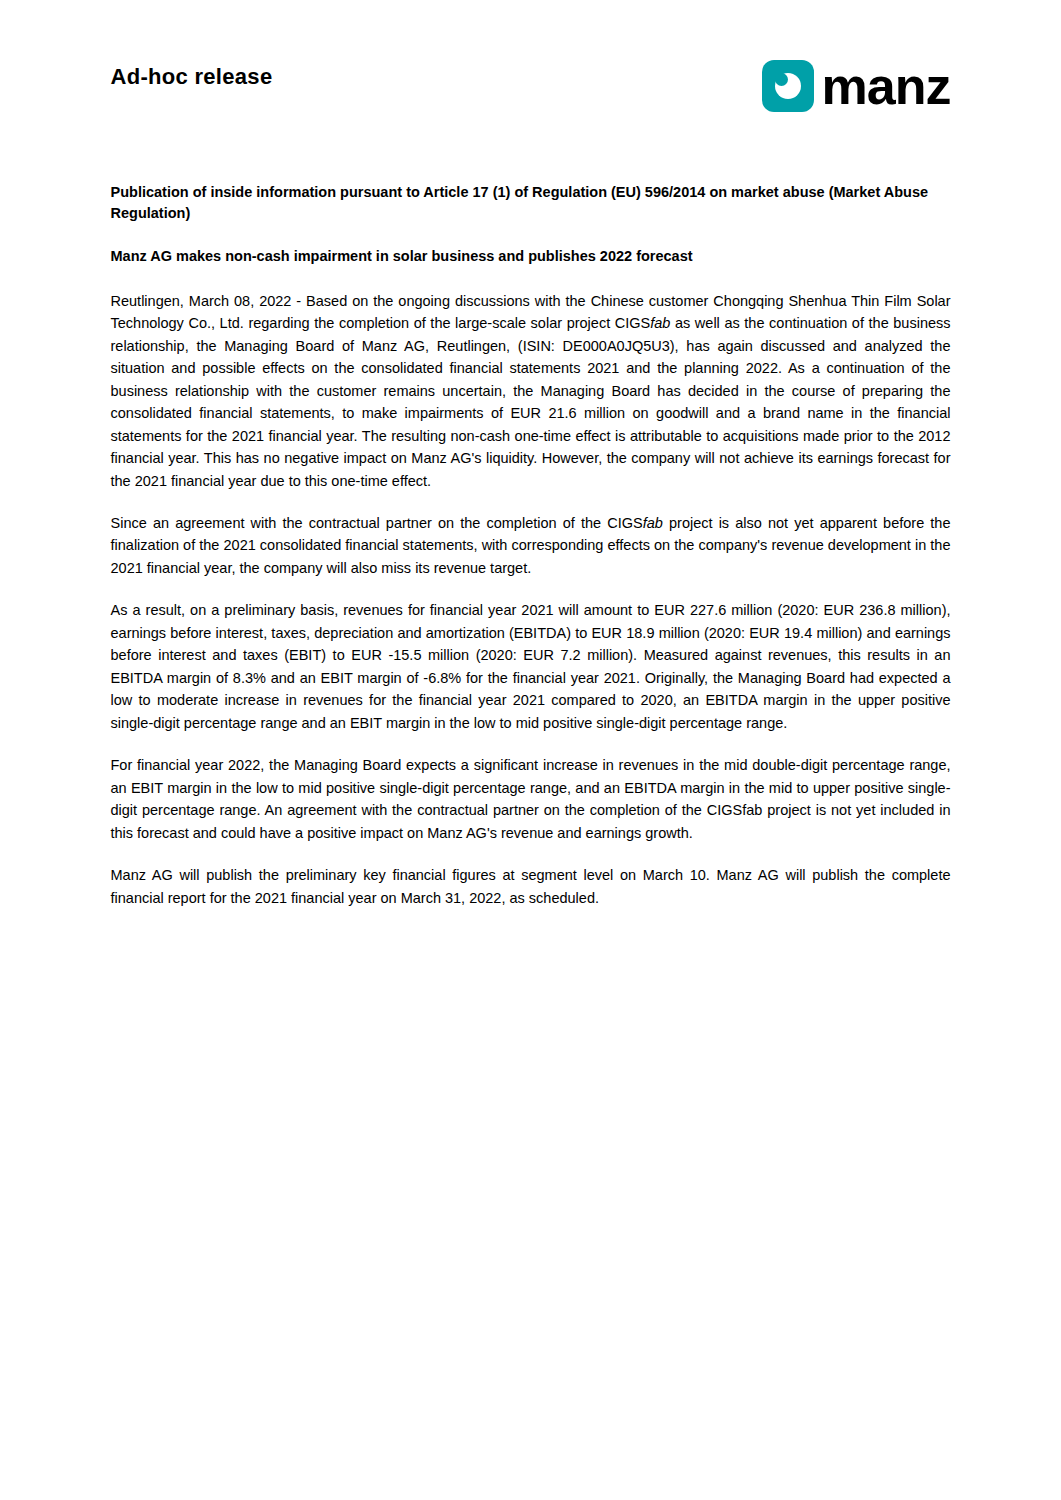Ad-hoc release
manz
Publication of inside information pursuant to Article 17 (1) of Regulation (EU) 596/2014 on market abuse (Market Abuse Regulation)
Manz AG makes non-cash impairment in solar business and publishes 2022 forecast
Reutlingen, March 08, 2022 - Based on the ongoing discussions with the Chinese customer Chongqing Shenhua Thin Film Solar Technology Co., Ltd. regarding the completion of the large-scale solar project CIGSfab as well as the continuation of the business relationship, the Managing Board of Manz AG, Reutlingen, (ISIN: DE000A0JQ5U3), has again discussed and analyzed the situation and possible effects on the consolidated financial statements 2021 and the planning 2022. As a continuation of the business relationship with the customer remains uncertain, the Managing Board has decided in the course of preparing the consolidated financial statements, to make impairments of EUR 21.6 million on goodwill and a brand name in the financial statements for the 2021 financial year. The resulting non-cash one-time effect is attributable to acquisitions made prior to the 2012 financial year. This has no negative impact on Manz AG's liquidity. However, the company will not achieve its earnings forecast for the 2021 financial year due to this one-time effect.
Since an agreement with the contractual partner on the completion of the CIGSfab project is also not yet apparent before the finalization of the 2021 consolidated financial statements, with corresponding effects on the company's revenue development in the 2021 financial year, the company will also miss its revenue target.
As a result, on a preliminary basis, revenues for financial year 2021 will amount to EUR 227.6 million (2020: EUR 236.8 million), earnings before interest, taxes, depreciation and amortization (EBITDA) to EUR 18.9 million (2020: EUR 19.4 million) and earnings before interest and taxes (EBIT) to EUR -15.5 million (2020: EUR 7.2 million). Measured against revenues, this results in an EBITDA margin of 8.3% and an EBIT margin of -6.8% for the financial year 2021. Originally, the Managing Board had expected a low to moderate increase in revenues for the financial year 2021 compared to 2020, an EBITDA margin in the upper positive single-digit percentage range and an EBIT margin in the low to mid positive single-digit percentage range.
For financial year 2022, the Managing Board expects a significant increase in revenues in the mid double-digit percentage range, an EBIT margin in the low to mid positive single-digit percentage range, and an EBITDA margin in the mid to upper positive single-digit percentage range. An agreement with the contractual partner on the completion of the CIGSfab project is not yet included in this forecast and could have a positive impact on Manz AG's revenue and earnings growth.
Manz AG will publish the preliminary key financial figures at segment level on March 10. Manz AG will publish the complete financial report for the 2021 financial year on March 31, 2022, as scheduled.